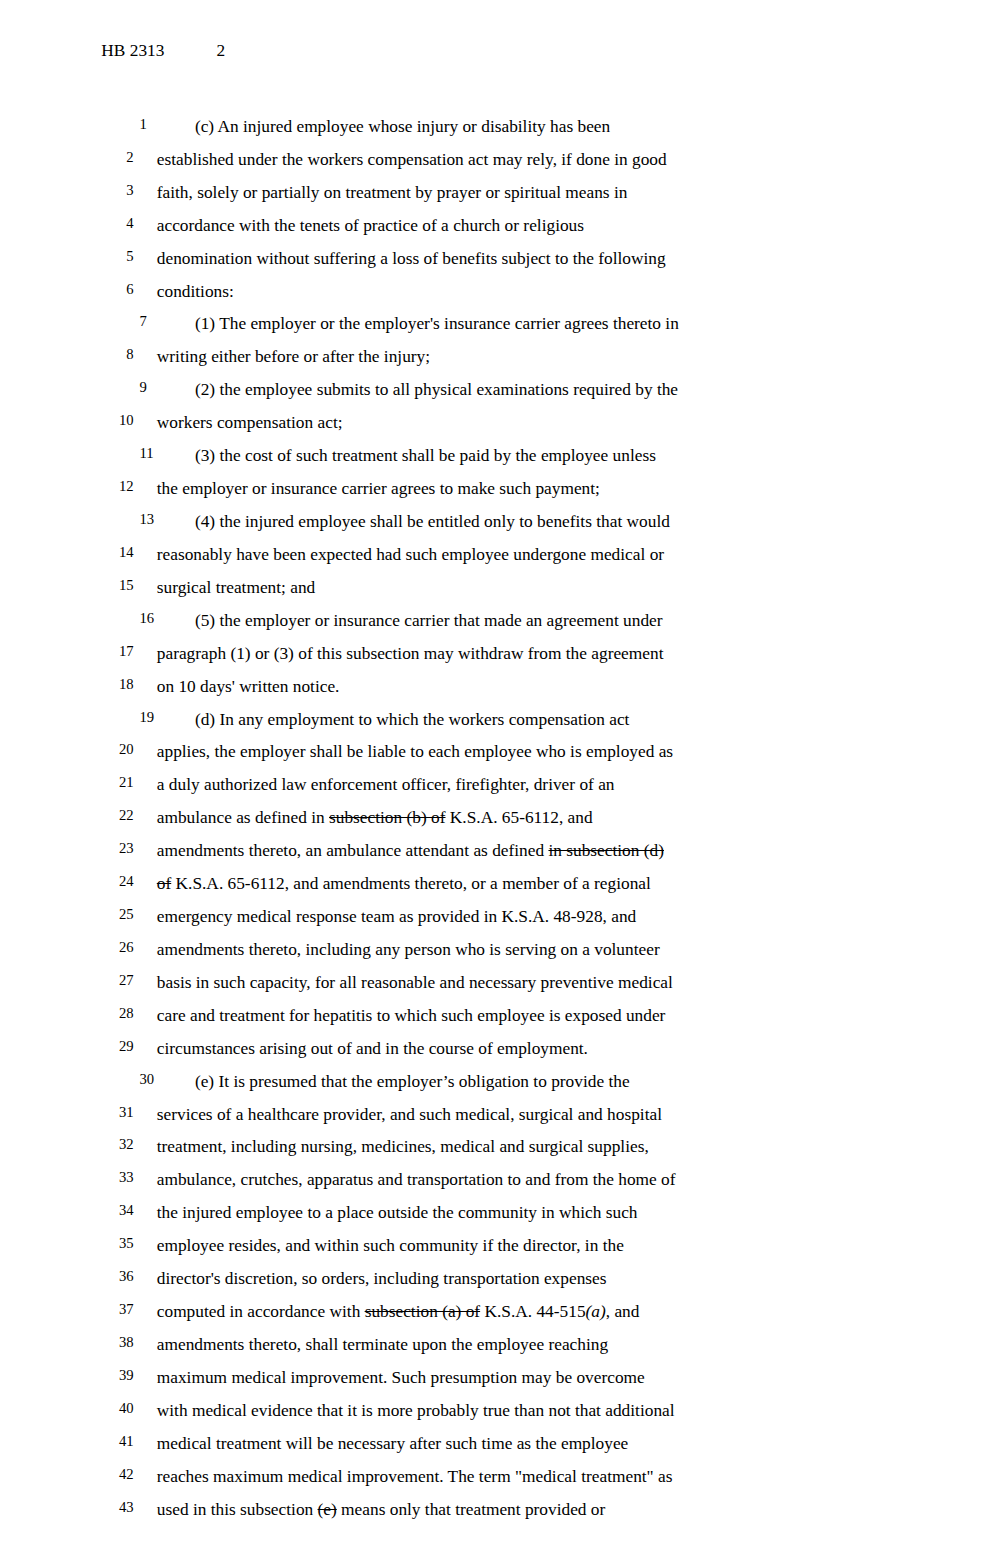HB 2313 2
(c) An injured employee whose injury or disability has been
established under the workers compensation act may rely, if done in good
faith, solely or partially on treatment by prayer or spiritual means in
accordance with the tenets of practice of a church or religious
denomination without suffering a loss of benefits subject to the following
conditions:
(1) The employer or the employer's insurance carrier agrees thereto in
writing either before or after the injury;
(2) the employee submits to all physical examinations required by the
workers compensation act;
(3) the cost of such treatment shall be paid by the employee unless
the employer or insurance carrier agrees to make such payment;
(4) the injured employee shall be entitled only to benefits that would
reasonably have been expected had such employee undergone medical or
surgical treatment; and
(5) the employer or insurance carrier that made an agreement under
paragraph (1) or (3) of this subsection may withdraw from the agreement
on 10 days' written notice.
(d) In any employment to which the workers compensation act
applies, the employer shall be liable to each employee who is employed as
a duly authorized law enforcement officer, firefighter, driver of an
ambulance as defined in subsection (b) of K.S.A. 65-6112, and
amendments thereto, an ambulance attendant as defined in subsection (d)
of K.S.A. 65-6112, and amendments thereto, or a member of a regional
emergency medical response team as provided in K.S.A. 48-928, and
amendments thereto, including any person who is serving on a volunteer
basis in such capacity, for all reasonable and necessary preventive medical
care and treatment for hepatitis to which such employee is exposed under
circumstances arising out of and in the course of employment.
(e) It is presumed that the employer’s obligation to provide the
services of a healthcare provider, and such medical, surgical and hospital
treatment, including nursing, medicines, medical and surgical supplies,
ambulance, crutches, apparatus and transportation to and from the home of
the injured employee to a place outside the community in which such
employee resides, and within such community if the director, in the
director's discretion, so orders, including transportation expenses
computed in accordance with subsection (a) of K.S.A. 44-515(a), and
amendments thereto, shall terminate upon the employee reaching
maximum medical improvement. Such presumption may be overcome
with medical evidence that it is more probably true than not that additional
medical treatment will be necessary after such time as the employee
reaches maximum medical improvement. The term "medical treatment" as
used in this subsection (e) means only that treatment provided or